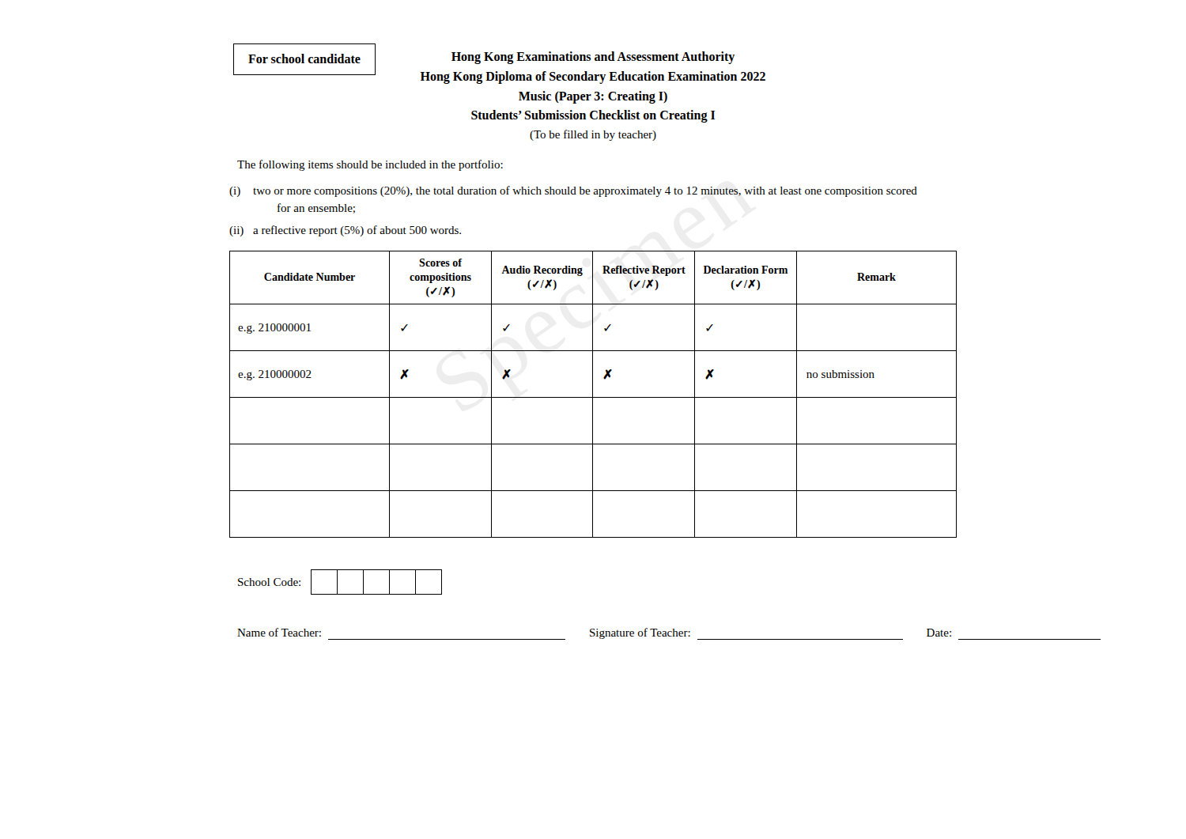Specimen
For school candidate
Hong Kong Examinations and Assessment Authority
Hong Kong Diploma of Secondary Education Examination 2022
Music (Paper 3: Creating I)
Students’ Submission Checklist on Creating I
(To be filled in by teacher)
The following items should be included in the portfolio:
(i) two or more compositions (20%), the total duration of which should be approximately 4 to 12 minutes, with at least one composition scored for an ensemble;
(ii) a reflective report (5%) of about 500 words.
| Candidate Number | Scores of compositions (✓/✗) | Audio Recording (✓/✗) | Reflective Report (✓/✗) | Declaration Form (✓/✗) | Remark |
| --- | --- | --- | --- | --- | --- |
| e.g. 210000001 | ✓ | ✓ | ✓ | ✓ | |
| e.g. 210000002 | ✗ | ✗ | ✗ | ✗ | no submission |
School Code:
Name of Teacher:
Signature of Teacher:
Date: